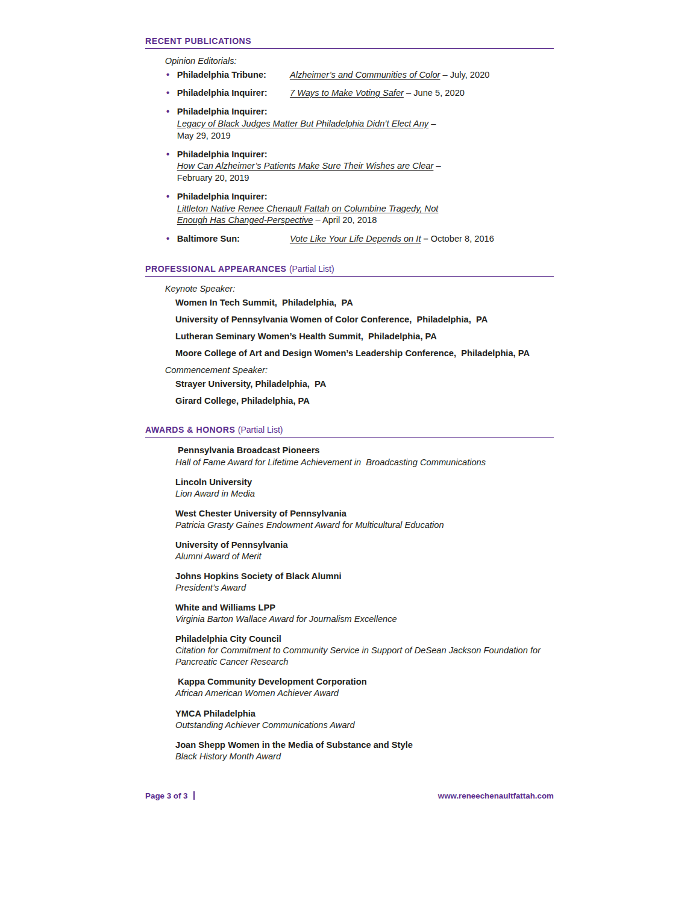Recent Publications
Opinion Editorials:
Philadelphia Tribune: Alzheimer’s and Communities of Color – July, 2020
Philadelphia Inquirer: 7 Ways to Make Voting Safer – June 5, 2020
Philadelphia Inquirer: Legacy of Black Judges Matter But Philadelphia Didn’t Elect Any – May 29, 2019
Philadelphia Inquirer: How Can Alzheimer’s Patients Make Sure Their Wishes are Clear – February 20, 2019
Philadelphia Inquirer: Littleton Native Renee Chenault Fattah on Columbine Tragedy, Not Enough Has Changed-Perspective – April 20, 2018
Baltimore Sun: Vote Like Your Life Depends on It – October 8, 2016
Professional Appearances (Partial List)
Keynote Speaker:
Women In Tech Summit, Philadelphia, PA
University of Pennsylvania Women of Color Conference, Philadelphia, PA
Lutheran Seminary Women’s Health Summit, Philadelphia, PA
Moore College of Art and Design Women’s Leadership Conference, Philadelphia, PA
Commencement Speaker:
Strayer University, Philadelphia, PA
Girard College, Philadelphia, PA
Awards & Honors (Partial List)
Pennsylvania Broadcast Pioneers Hall of Fame Award for Lifetime Achievement in Broadcasting Communications
Lincoln University Lion Award in Media
West Chester University of Pennsylvania Patricia Grasty Gaines Endowment Award for Multicultural Education
University of Pennsylvania Alumni Award of Merit
Johns Hopkins Society of Black Alumni President’s Award
White and Williams LPP Virginia Barton Wallace Award for Journalism Excellence
Philadelphia City Council Citation for Commitment to Community Service in Support of DeSean Jackson Foundation for Pancreatic Cancer Research
Kappa Community Development Corporation African American Women Achiever Award
YMCA Philadelphia Outstanding Achiever Communications Award
Joan Shepp Women in the Media of Substance and Style Black History Month Award
Page 3 of 3
www.reneechenaultfattah.com